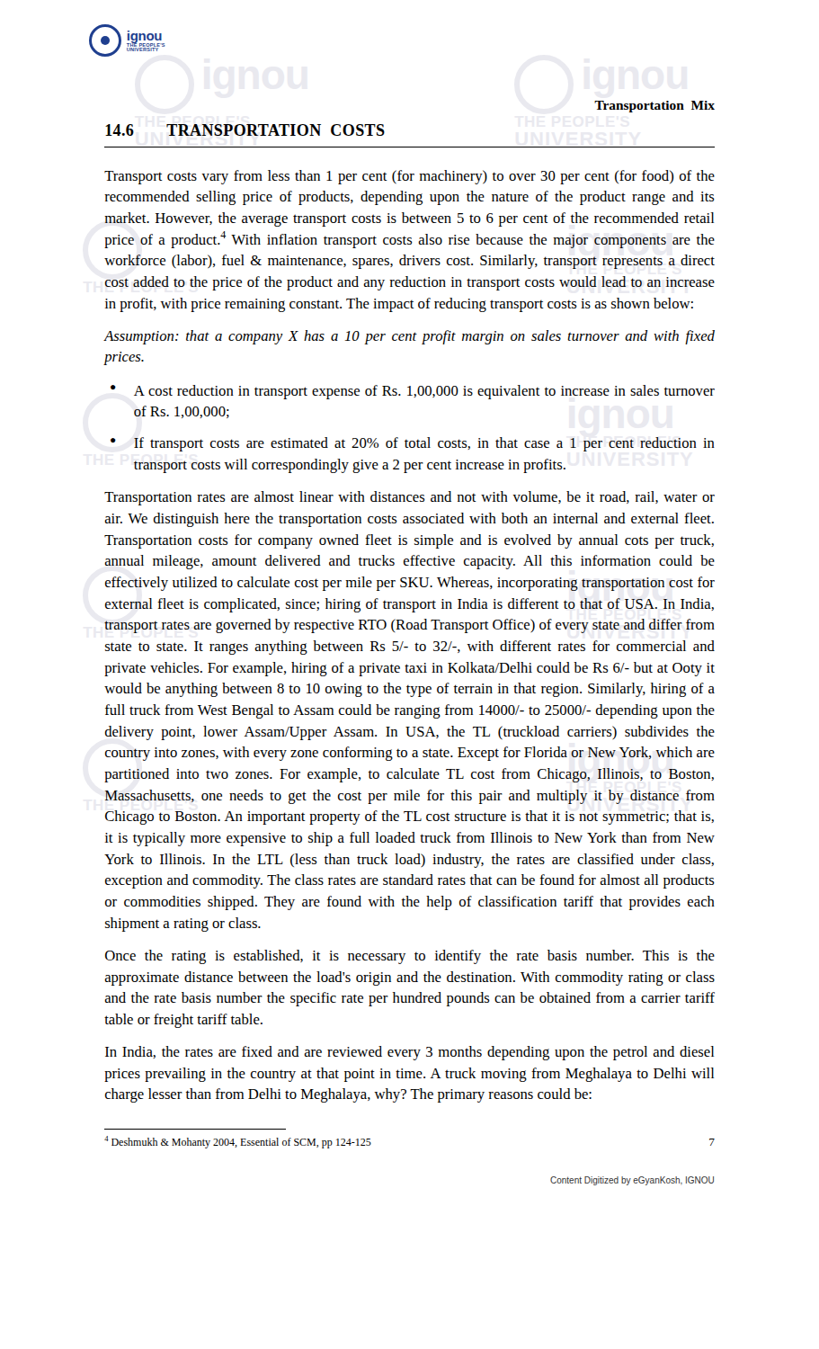ignou
THE PEOPLE'S
UNIVERSITY
ignou
THE PEOPLE'S
UNIVERSITY
ignou
THE PEOPLE'S
UNIVERSITY
ignou
THE PEOPLE'S
UNIVERSITY
ignou
THE PEOPLE'S
UNIVERSITY
ignou
THE PEOPLE'S
UNIVERSITY
THE PEOPLE'S
THE PEOPLE'S
THE PEOPLE'S
THE PEOPLE'S
ignou THE PEOPLE'S UNIVERSITY
Transportation Mix
14.6 TRANSPORTATION COSTS
Transport costs vary from less than 1 per cent (for machinery) to over 30 per cent (for food) of the recommended selling price of products, depending upon the nature of the product range and its market. However, the average transport costs is between 5 to 6 per cent of the recommended retail price of a product.4 With inflation transport costs also rise because the major components are the workforce (labor), fuel & maintenance, spares, drivers cost. Similarly, transport represents a direct cost added to the price of the product and any reduction in transport costs would lead to an increase in profit, with price remaining constant. The impact of reducing transport costs is as shown below:
Assumption: that a company X has a 10 per cent profit margin on sales turnover and with fixed prices.
A cost reduction in transport expense of Rs. 1,00,000 is equivalent to increase in sales turnover of Rs. 1,00,000;
If transport costs are estimated at 20% of total costs, in that case a 1 per cent reduction in transport costs will correspondingly give a 2 per cent increase in profits.
Transportation rates are almost linear with distances and not with volume, be it road, rail, water or air. We distinguish here the transportation costs associated with both an internal and external fleet. Transportation costs for company owned fleet is simple and is evolved by annual cots per truck, annual mileage, amount delivered and trucks effective capacity. All this information could be effectively utilized to calculate cost per mile per SKU. Whereas, incorporating transportation cost for external fleet is complicated, since; hiring of transport in India is different to that of USA. In India, transport rates are governed by respective RTO (Road Transport Office) of every state and differ from state to state. It ranges anything between Rs 5/- to 32/-, with different rates for commercial and private vehicles. For example, hiring of a private taxi in Kolkata/Delhi could be Rs 6/- but at Ooty it would be anything between 8 to 10 owing to the type of terrain in that region. Similarly, hiring of a full truck from West Bengal to Assam could be ranging from 14000/- to 25000/- depending upon the delivery point, lower Assam/Upper Assam. In USA, the TL (truckload carriers) subdivides the country into zones, with every zone conforming to a state. Except for Florida or New York, which are partitioned into two zones. For example, to calculate TL cost from Chicago, Illinois, to Boston, Massachusetts, one needs to get the cost per mile for this pair and multiply it by distance from Chicago to Boston. An important property of the TL cost structure is that it is not symmetric; that is, it is typically more expensive to ship a full loaded truck from Illinois to New York than from New York to Illinois. In the LTL (less than truck load) industry, the rates are classified under class, exception and commodity. The class rates are standard rates that can be found for almost all products or commodities shipped. They are found with the help of classification tariff that provides each shipment a rating or class.
Once the rating is established, it is necessary to identify the rate basis number. This is the approximate distance between the load's origin and the destination. With commodity rating or class and the rate basis number the specific rate per hundred pounds can be obtained from a carrier tariff table or freight tariff table.
In India, the rates are fixed and are reviewed every 3 months depending upon the petrol and diesel prices prevailing in the country at that point in time. A truck moving from Meghalaya to Delhi will charge lesser than from Delhi to Meghalaya, why? The primary reasons could be:
4 Deshmukh & Mohanty 2004, Essential of SCM, pp 124-125
7
Content Digitized by eGyanKosh, IGNOU